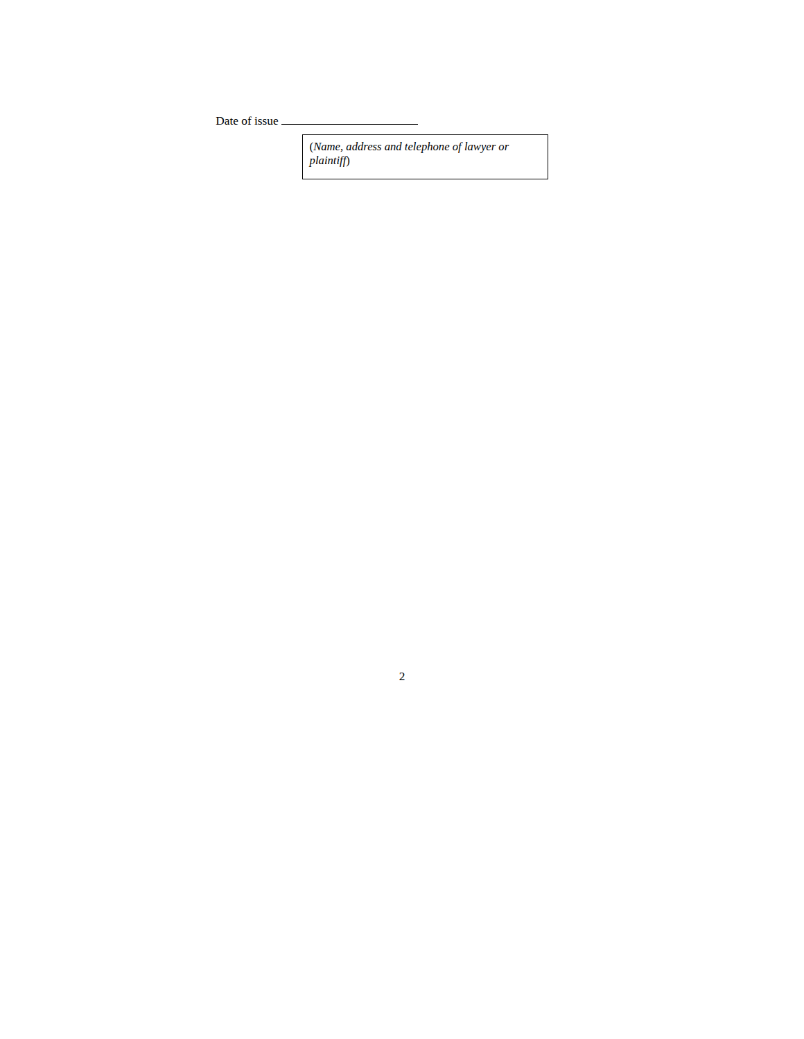Date of issue
(Name, address and telephone of lawyer or plaintiff)
2